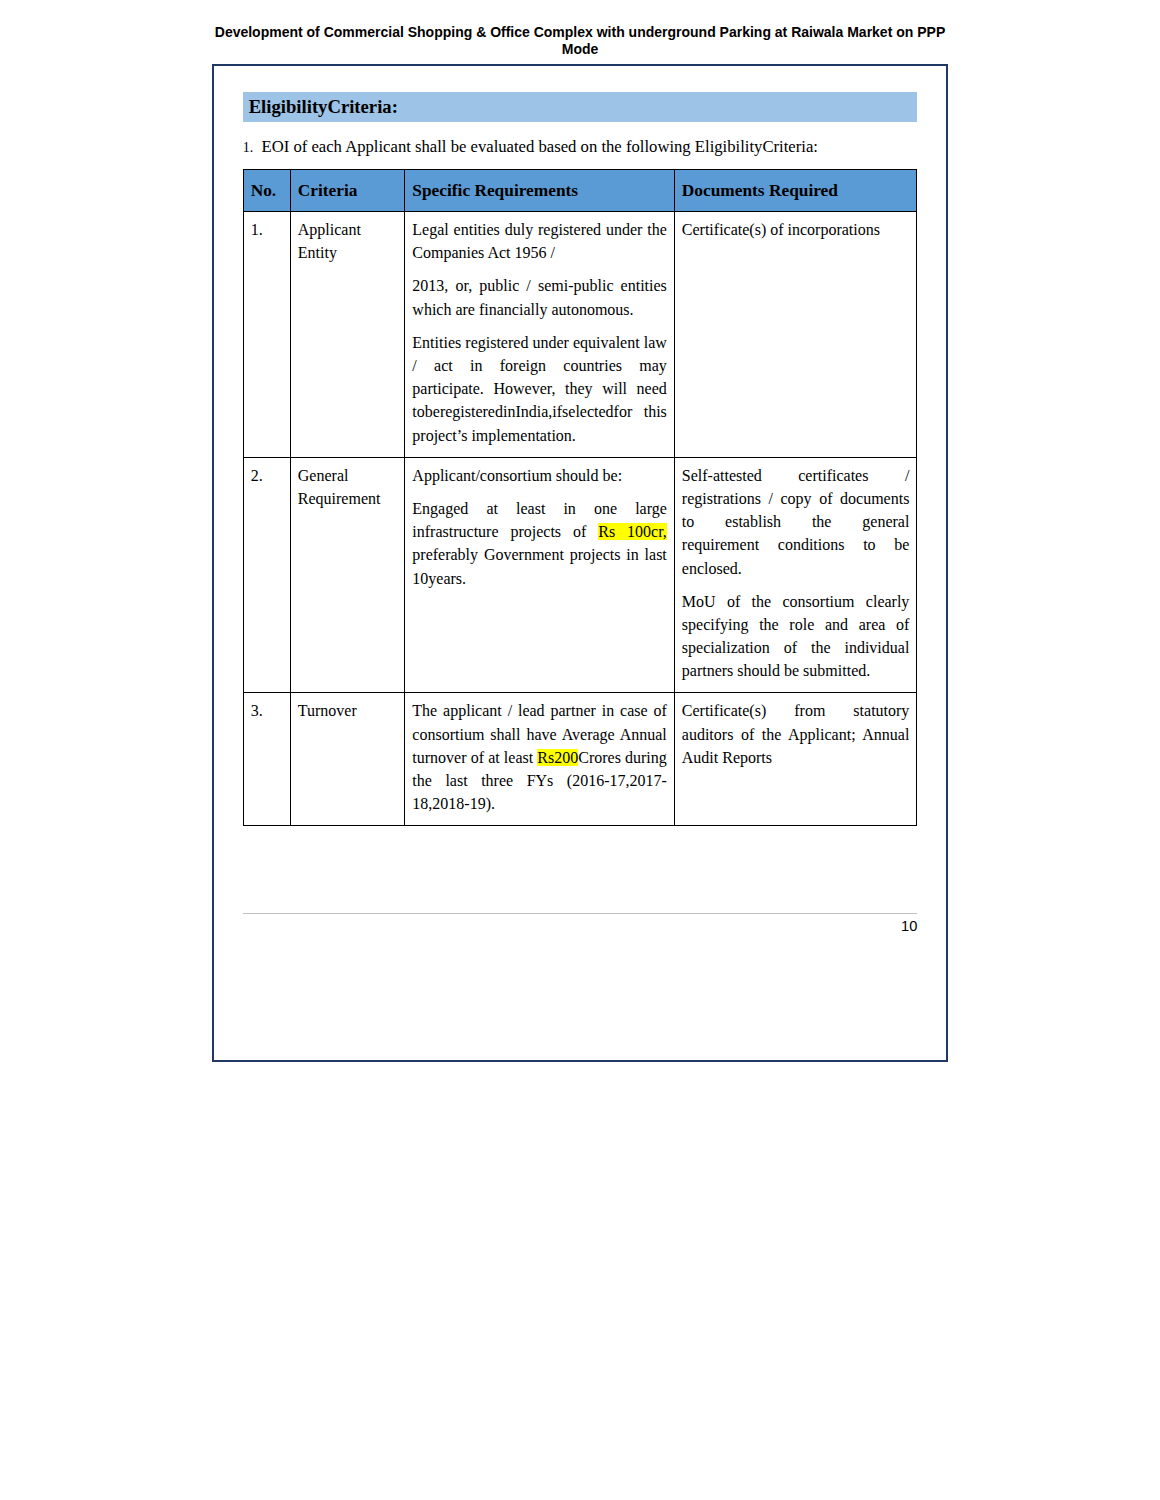Development of Commercial Shopping & Office Complex with underground Parking at Raiwala Market on PPP Mode
EligibilityCriteria:
1. EOI of each Applicant shall be evaluated based on the following EligibilityCriteria:
| No. | Criteria | Specific Requirements | Documents Required |
| --- | --- | --- | --- |
| 1. | Applicant Entity | Legal entities duly registered under the Companies Act 1956 / 2013, or, public / semi-public entities which are financially autonomous. Entities registered under equivalent law / act in foreign countries may participate. However, they will need toberegisteredinIndia,ifselectedfor this project’s implementation. | Certificate(s) of incorporations |
| 2. | General Requirement | Applicant/consortium should be: Engaged at least in one large infrastructure projects of Rs 100cr, preferably Government projects in last 10years. | Self-attested certificates / registrations / copy of documents to establish the general requirement conditions to be enclosed. MoU of the consortium clearly specifying the role and area of specialization of the individual partners should be submitted. |
| 3. | Turnover | The applicant / lead partner in case of consortium shall have Average Annual turnover of at least Rs200 Crores during the last three FYs (2016-17,2017-18,2018-19). | Certificate(s) from statutory auditors of the Applicant; Annual Audit Reports |
10